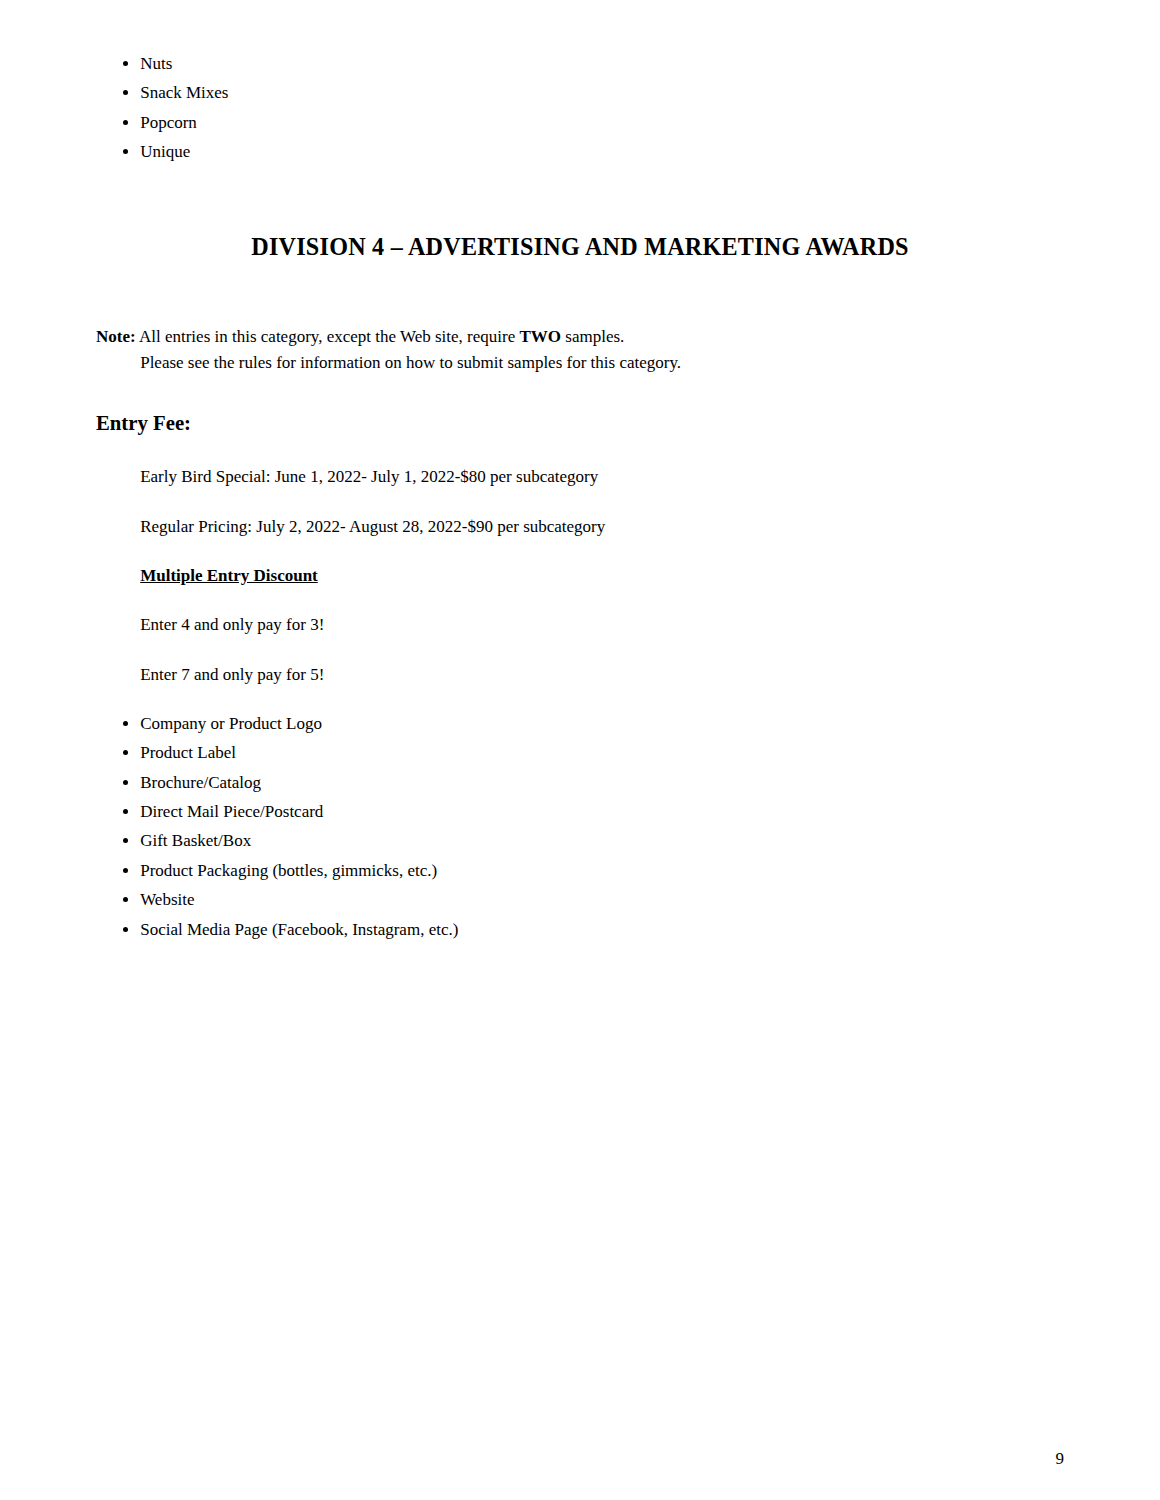Nuts
Snack Mixes
Popcorn
Unique
DIVISION 4 – ADVERTISING AND MARKETING AWARDS
Note: All entries in this category, except the Web site, require TWO samples. Please see the rules for information on how to submit samples for this category.
Entry Fee:
Early Bird Special: June 1, 2022- July 1, 2022-$80 per subcategory
Regular Pricing: July 2, 2022- August 28, 2022-$90 per subcategory
Multiple Entry Discount
Enter 4 and only pay for 3!
Enter 7 and only pay for 5!
Company or Product Logo
Product Label
Brochure/Catalog
Direct Mail Piece/Postcard
Gift Basket/Box
Product Packaging (bottles, gimmicks, etc.)
Website
Social Media Page (Facebook, Instagram, etc.)
9